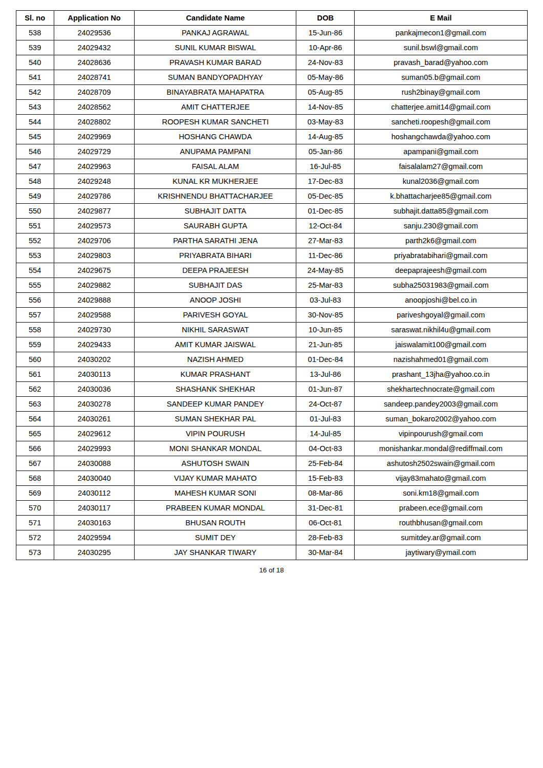| Sl. no | Application No | Candidate Name | DOB | E Mail |
| --- | --- | --- | --- | --- |
| 538 | 24029536 | PANKAJ AGRAWAL | 15-Jun-86 | pankajmecon1@gmail.com |
| 539 | 24029432 | SUNIL KUMAR BISWAL | 10-Apr-86 | sunil.bswl@gmail.com |
| 540 | 24028636 | PRAVASH KUMAR BARAD | 24-Nov-83 | pravash_barad@yahoo.com |
| 541 | 24028741 | SUMAN BANDYOPADHYAY | 05-May-86 | suman05.b@gmail.com |
| 542 | 24028709 | BINAYABRATA MAHAPATRA | 05-Aug-85 | rush2binay@gmail.com |
| 543 | 24028562 | AMIT CHATTERJEE | 14-Nov-85 | chatterjee.amit14@gmail.com |
| 544 | 24028802 | ROOPESH KUMAR SANCHETI | 03-May-83 | sancheti.roopesh@gmail.com |
| 545 | 24029969 | HOSHANG CHAWDA | 14-Aug-85 | hoshangchawda@yahoo.com |
| 546 | 24029729 | ANUPAMA PAMPANI | 05-Jan-86 | apampani@gmail.com |
| 547 | 24029963 | FAISAL ALAM | 16-Jul-85 | faisalalam27@gmail.com |
| 548 | 24029248 | KUNAL KR MUKHERJEE | 17-Dec-83 | kunal2036@gmail.com |
| 549 | 24029786 | KRISHNENDU BHATTACHARJEE | 05-Dec-85 | k.bhattacharjee85@gmail.com |
| 550 | 24029877 | SUBHAJIT DATTA | 01-Dec-85 | subhajit.datta85@gmail.com |
| 551 | 24029573 | SAURABH GUPTA | 12-Oct-84 | sanju.230@gmail.com |
| 552 | 24029706 | PARTHA SARATHI JENA | 27-Mar-83 | parth2k6@gmail.com |
| 553 | 24029803 | PRIYABRATA BIHARI | 11-Dec-86 | priyabratabihari@gmail.com |
| 554 | 24029675 | DEEPA PRAJEESH | 24-May-85 | deepaprajeesh@gmail.com |
| 555 | 24029882 | SUBHAJIT DAS | 25-Mar-83 | subha25031983@gmail.com |
| 556 | 24029888 | ANOOP JOSHI | 03-Jul-83 | anoopjoshi@bel.co.in |
| 557 | 24029588 | PARIVESH GOYAL | 30-Nov-85 | pariveshgoyal@gmail.com |
| 558 | 24029730 | NIKHIL SARASWAT | 10-Jun-85 | saraswat.nikhil4u@gmail.com |
| 559 | 24029433 | AMIT KUMAR JAISWAL | 21-Jun-85 | jaiswalamit100@gmail.com |
| 560 | 24030202 | NAZISH AHMED | 01-Dec-84 | nazishahmed01@gmail.com |
| 561 | 24030113 | KUMAR PRASHANT | 13-Jul-86 | prashant_13jha@yahoo.co.in |
| 562 | 24030036 | SHASHANK SHEKHAR | 01-Jun-87 | shekhartechnocrate@gmail.com |
| 563 | 24030278 | SANDEEP KUMAR PANDEY | 24-Oct-87 | sandeep.pandey2003@gmail.com |
| 564 | 24030261 | SUMAN SHEKHAR PAL | 01-Jul-83 | suman_bokaro2002@yahoo.com |
| 565 | 24029612 | VIPIN POURUSH | 14-Jul-85 | vipinpourush@gmail.com |
| 566 | 24029993 | MONI SHANKAR MONDAL | 04-Oct-83 | monishankar.mondal@rediffmail.com |
| 567 | 24030088 | ASHUTOSH SWAIN | 25-Feb-84 | ashutosh2502swain@gmail.com |
| 568 | 24030040 | VIJAY KUMAR MAHATO | 15-Feb-83 | vijay83mahato@gmail.com |
| 569 | 24030112 | MAHESH KUMAR SONI | 08-Mar-86 | soni.km18@gmail.com |
| 570 | 24030117 | PRABEEN KUMAR MONDAL | 31-Dec-81 | prabeen.ece@gmail.com |
| 571 | 24030163 | BHUSAN ROUTH | 06-Oct-81 | routhbhusan@gmail.com |
| 572 | 24029594 | SUMIT DEY | 28-Feb-83 | sumitdey.ar@gmail.com |
| 573 | 24030295 | JAY SHANKAR TIWARY | 30-Mar-84 | jaytiwary@ymail.com |
16 of 18